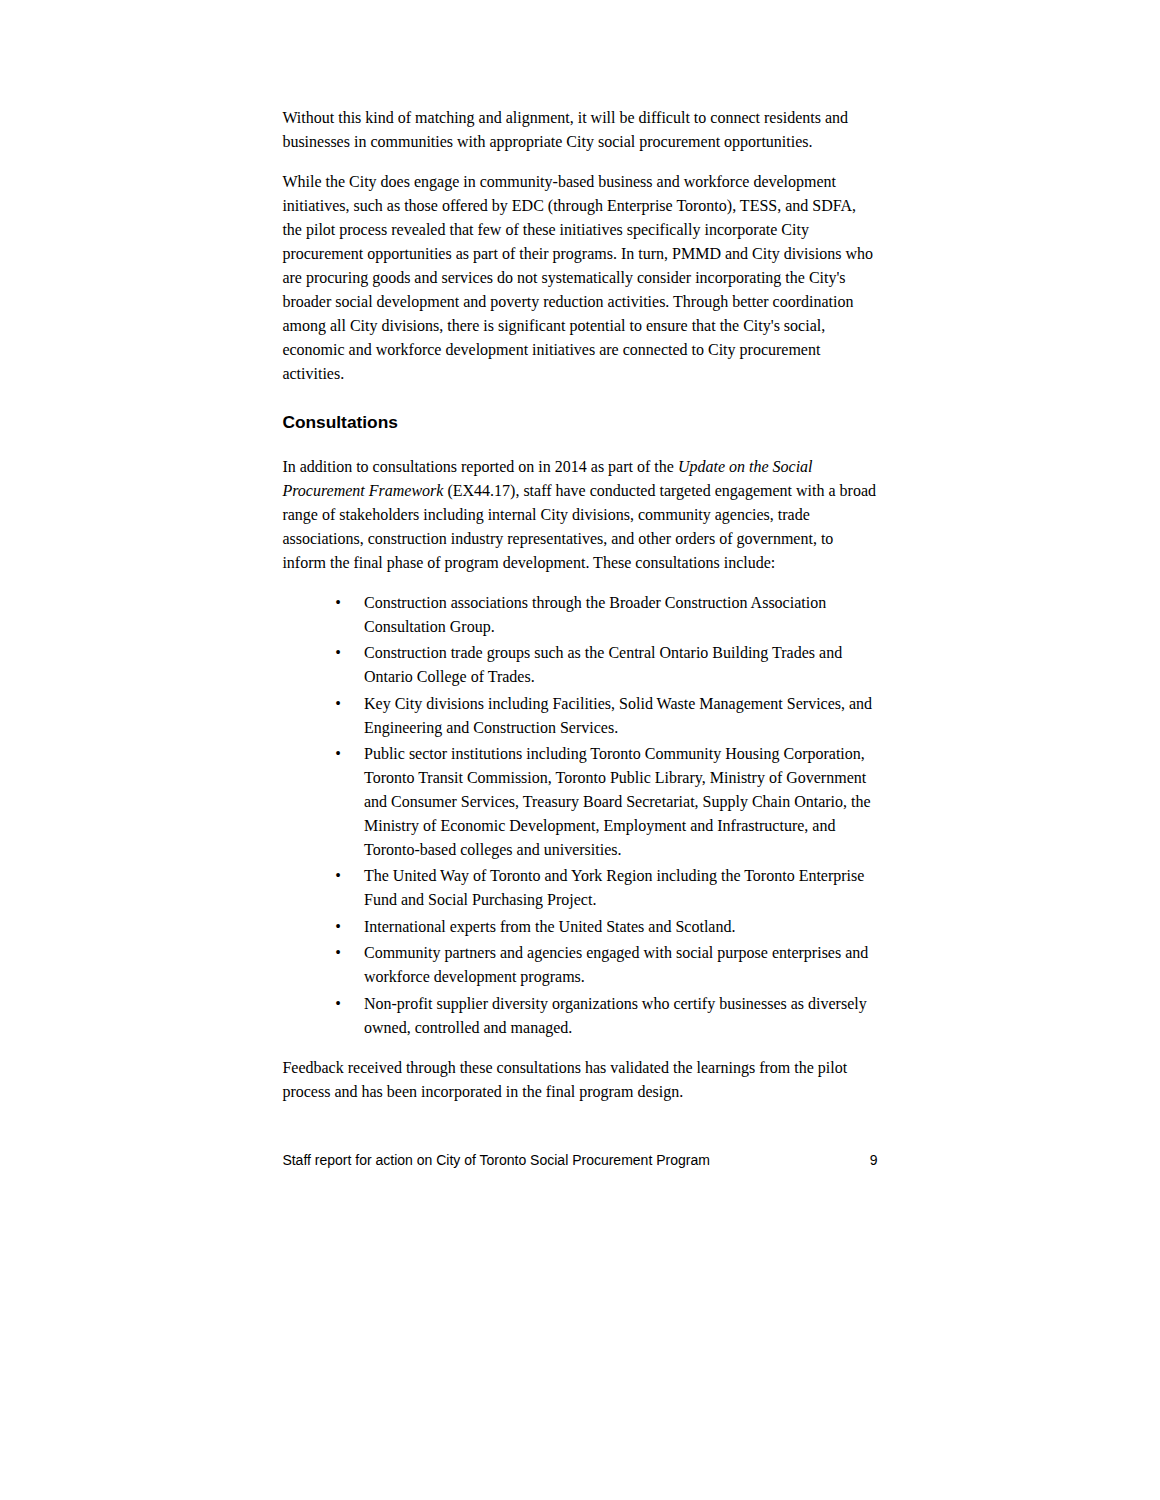Without this kind of matching and alignment, it will be difficult to connect residents and businesses in communities with appropriate City social procurement opportunities.
While the City does engage in community-based business and workforce development initiatives, such as those offered by EDC (through Enterprise Toronto), TESS, and SDFA, the pilot process revealed that few of these initiatives specifically incorporate City procurement opportunities as part of their programs. In turn, PMMD and City divisions who are procuring goods and services do not systematically consider incorporating the City's broader social development and poverty reduction activities. Through better coordination among all City divisions, there is significant potential to ensure that the City's social, economic and workforce development initiatives are connected to City procurement activities.
Consultations
In addition to consultations reported on in 2014 as part of the Update on the Social Procurement Framework (EX44.17), staff have conducted targeted engagement with a broad range of stakeholders including internal City divisions, community agencies, trade associations, construction industry representatives, and other orders of government, to inform the final phase of program development. These consultations include:
Construction associations through the Broader Construction Association Consultation Group.
Construction trade groups such as the Central Ontario Building Trades and Ontario College of Trades.
Key City divisions including Facilities, Solid Waste Management Services, and Engineering and Construction Services.
Public sector institutions including Toronto Community Housing Corporation, Toronto Transit Commission, Toronto Public Library, Ministry of Government and Consumer Services, Treasury Board Secretariat, Supply Chain Ontario, the Ministry of Economic Development, Employment and Infrastructure, and Toronto-based colleges and universities.
The United Way of Toronto and York Region including the Toronto Enterprise Fund and Social Purchasing Project.
International experts from the United States and Scotland.
Community partners and agencies engaged with social purpose enterprises and workforce development programs.
Non-profit supplier diversity organizations who certify businesses as diversely owned, controlled and managed.
Feedback received through these consultations has validated the learnings from the pilot process and has been incorporated in the final program design.
Staff report for action on City of Toronto Social Procurement Program 9